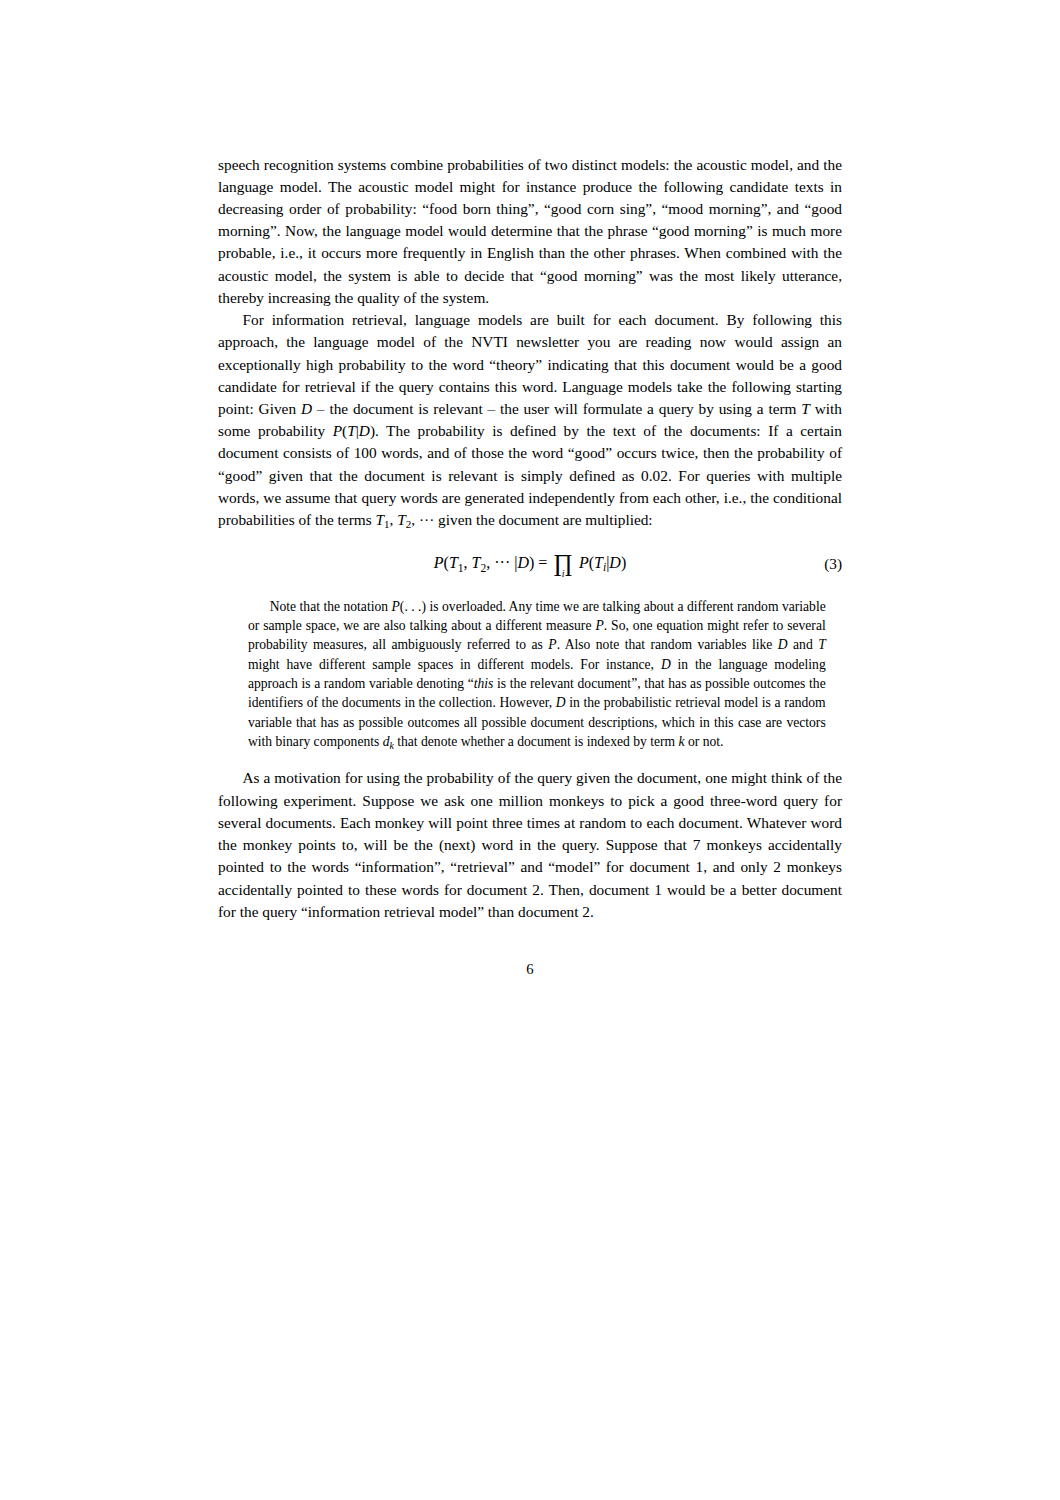speech recognition systems combine probabilities of two distinct models: the acoustic model, and the language model. The acoustic model might for instance produce the following candidate texts in decreasing order of probability: “food born thing”, “good corn sing”, “mood morning”, and “good morning”. Now, the language model would determine that the phrase “good morning” is much more probable, i.e., it occurs more frequently in English than the other phrases. When combined with the acoustic model, the system is able to decide that “good morning” was the most likely utterance, thereby increasing the quality of the system.
For information retrieval, language models are built for each document. By following this approach, the language model of the NVTI newsletter you are reading now would assign an exceptionally high probability to the word “theory” indicating that this document would be a good candidate for retrieval if the query contains this word. Language models take the following starting point: Given D – the document is relevant – the user will formulate a query by using a term T with some probability P(T|D). The probability is defined by the text of the documents: If a certain document consists of 100 words, and of those the word “good” occurs twice, then the probability of “good” given that the document is relevant is simply defined as 0.02. For queries with multiple words, we assume that query words are generated independently from each other, i.e., the conditional probabilities of the terms T1, T2, ··· given the document are multiplied:
P(T1, T2, ··· |D) = ∏i P(Ti|D) (3)
Note that the notation P(. . .) is overloaded. Any time we are talking about a different random variable or sample space, we are also talking about a different measure P. So, one equation might refer to several probability measures, all ambiguously referred to as P. Also note that random variables like D and T might have different sample spaces in different models. For instance, D in the language modeling approach is a random variable denoting “this is the relevant document”, that has as possible outcomes the identifiers of the documents in the collection. However, D in the probabilistic retrieval model is a random variable that has as possible outcomes all possible document descriptions, which in this case are vectors with binary components dk that denote whether a document is indexed by term k or not.
As a motivation for using the probability of the query given the document, one might think of the following experiment. Suppose we ask one million monkeys to pick a good three-word query for several documents. Each monkey will point three times at random to each document. Whatever word the monkey points to, will be the (next) word in the query. Suppose that 7 monkeys accidentally pointed to the words “information”, “retrieval” and “model” for document 1, and only 2 monkeys accidentally pointed to these words for document 2. Then, document 1 would be a better document for the query “information retrieval model” than document 2.
6